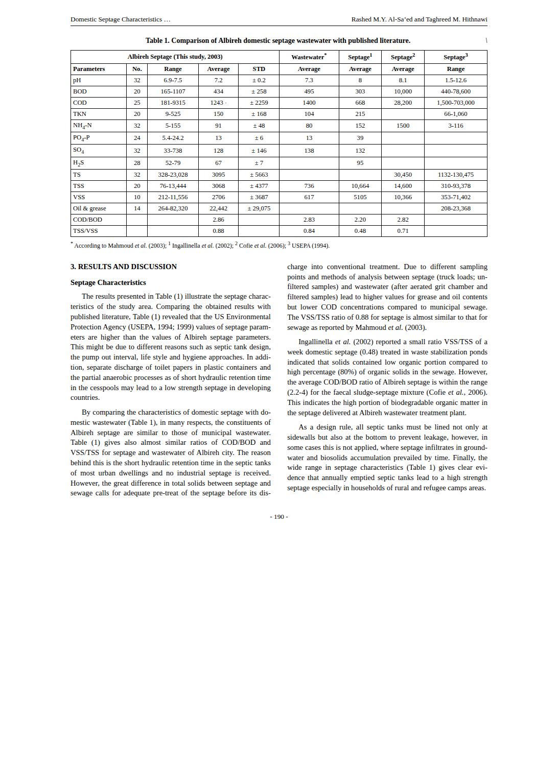Domestic Septage Characteristics …
Rashed M.Y. Al-Sa’ed and Taghreed M. Hithnawi
Table 1. Comparison of Albireh domestic septage wastewater with published literature. \
| Albireh Septage (This study, 2003) | Wastewater * | Septage 1 | Septage 2 | Septage 3 |
| --- | --- | --- | --- | --- |
| Parameters | No. | Range | Average | STD | Average | Average | Average | Range |
| pH | 32 | 6.9-7.5 | 7.2 | ± 0.2 | 7.3 | 8 | 8.1 | 1.5-12.6 |
| BOD | 20 | 165-1107 | 434 | ± 258 | 495 | 303 | 10,000 | 440-78,600 |
| COD | 25 | 181-9315 | 1243 · | ± 2259 | 1400 | 668 | 28,200 | 1,500-703,000 |
| TKN | 20 | 9-525 | 150 | ± 168 | 104 | 215 | | 66-1,060 |
| NH 4 -N | 32 | 5-155 | 91 | ± 48 | 80 | 152 | 1500 | 3-116 |
| PO 4 -P | 24 | 5.4-24.2 | 13 | ± 6 | 13 | 39 | | |
| SO 4 | 32 | 33-738 | 128 | ± 146 | 138 | 132 | | |
| H 2 S | 28 | 52-79 | 67 | ± 7 | | 95 | | |
| TS | 32 | 328-23,028 | 3095 | ± 5663 | | | 30,450 | 1132-130,475 |
| TSS | 20 | 76-13,444 | 3068 | ± 4377 | 736 | 10,664 | 14,600 | 310-93,378 |
| VSS | 10 | 212-11,556 | 2706 | ± 3687 | 617 | 5105 | 10,366 | 353-71,402 |
| Oil & grease | 14 | 264-82,320 | 22,442 | ± 29,075 | | | | 208-23,368 |
| COD/BOD | | | 2.86 | | 2.83 | 2.20 | 2.82 | |
| TSS/VSS | | | 0.88 | | 0.84 | 0.48 | 0.71 | |
* According to Mahmoud et al. (2003); 1 Ingallinella et al. (2002); 2 Cofie et al. (2006); 3 USEPA (1994).
3. RESULTS AND DISCUSSION
Septage Characteristics
The results presented in Table (1) illustrate the septage characteristics of the study area. Comparing the obtained results with published literature, Table (1) revealed that the US Environmental Protection Agency (USEPA, 1994; 1999) values of septage parameters are higher than the values of Albireh septage parameters. This might be due to different reasons such as septic tank design, the pump out interval, life style and hygiene approaches. In addition, separate discharge of toilet papers in plastic containers and the partial anaerobic processes as of short hydraulic retention time in the cesspools may lead to a low strength septage in developing countries.
By comparing the characteristics of domestic septage with domestic wastewater (Table 1), in many respects, the constituents of Albireh septage are similar to those of municipal wastewater. Table (1) gives also almost similar ratios of COD/BOD and VSS/TSS for septage and wastewater of Albireh city. The reason behind this is the short hydraulic retention time in the septic tanks of most urban dwellings and no industrial septage is received. However, the great difference in total solids between septage and sewage calls for adequate pre-treat of the septage before its discharge into conventional treatment. Due to different sampling points and methods of analysis between septage (truck loads; unfiltered samples) and wastewater (after aerated grit chamber and filtered samples) lead to higher values for grease and oil contents but lower COD concentrations compared to municipal sewage. The VSS/TSS ratio of 0.88 for septage is almost similar to that for sewage as reported by Mahmoud et al. (2003).
Ingallinella et al. (2002) reported a small ratio VSS/TSS of a week domestic septage (0.48) treated in waste stabilization ponds indicated that solids contained low organic portion compared to high percentage (80%) of organic solids in the sewage. However, the average COD/BOD ratio of Albireh septage is within the range (2.2-4) for the faecal sludge-septage mixture (Cofie et al., 2006). This indicates the high portion of biodegradable organic matter in the septage delivered at Albireh wastewater treatment plant.
As a design rule, all septic tanks must be lined not only at sidewalls but also at the bottom to prevent leakage, however, in some cases this is not applied, where septage infiltrates in groundwater and biosolids accumulation prevailed by time. Finally, the wide range in septage characteristics (Table 1) gives clear evidence that annually emptied septic tanks lead to a high strength septage especially in households of rural and refugee camps areas.
- 190 -